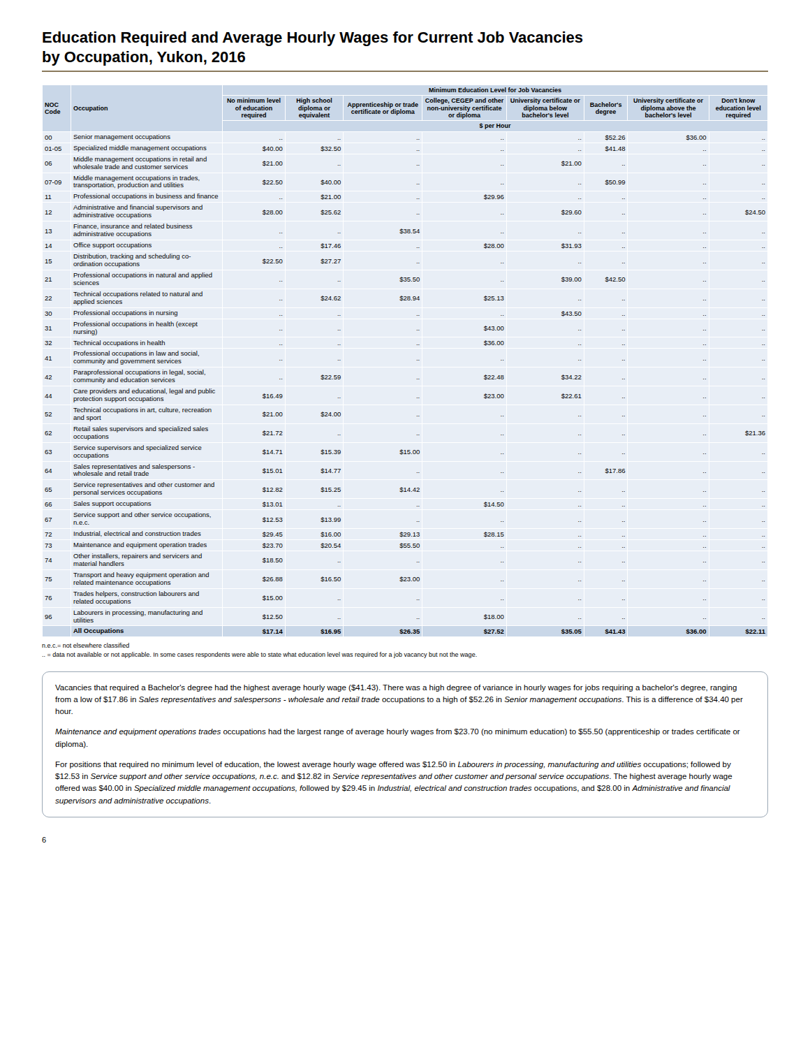Education Required and Average Hourly Wages for Current Job Vacancies
by Occupation, Yukon, 2016
| NOC Code | Occupation | Minimum Education Level for Job Vacancies |
| --- | --- | --- |
| No minimum level of education required | High school diploma or equivalent | Apprenticeship or trade certificate or diploma | College, CEGEP and other non-university certificate or diploma | University certificate or diploma below bachelor's level | Bachelor's degree | University certificate or diploma above the bachelor's level | Don't know education level required |
| $ per Hour |
| 00 | Senior management occupations | .. | .. | .. | .. | .. | $52.26 | $36.00 | .. |
| 01-05 | Specialized middle management occupations | $40.00 | $32.50 | .. | .. | .. | $41.48 | .. | .. |
| 06 | Middle management occupations in retail and wholesale trade and customer services | $21.00 | .. | .. | .. | $21.00 | .. | .. | .. |
| 07-09 | Middle management occupations in trades, transportation, production and utilities | $22.50 | $40.00 | .. | .. | .. | $50.99 | .. | .. |
| 11 | Professional occupations in business and finance | .. | $21.00 | .. | $29.96 | .. | .. | .. | .. |
| 12 | Administrative and financial supervisors and administrative occupations | $28.00 | $25.62 | .. | .. | $29.60 | .. | .. | $24.50 |
| 13 | Finance, insurance and related business administrative occupations | .. | .. | $38.54 | .. | .. | .. | .. | .. |
| 14 | Office support occupations | .. | $17.46 | .. | $28.00 | $31.93 | .. | .. | .. |
| 15 | Distribution, tracking and scheduling co-ordination occupations | $22.50 | $27.27 | .. | .. | .. | .. | .. | .. |
| 21 | Professional occupations in natural and applied sciences | .. | .. | $35.50 | .. | $39.00 | $42.50 | .. | .. |
| 22 | Technical occupations related to natural and applied sciences | .. | $24.62 | $28.94 | $25.13 | .. | .. | .. | .. |
| 30 | Professional occupations in nursing | .. | .. | .. | .. | $43.50 | .. | .. | .. |
| 31 | Professional occupations in health (except nursing) | .. | .. | .. | $43.00 | .. | .. | .. | .. |
| 32 | Technical occupations in health | .. | .. | .. | $36.00 | .. | .. | .. | .. |
| 41 | Professional occupations in law and social, community and government services | .. | .. | .. | .. | .. | .. | .. | .. |
| 42 | Paraprofessional occupations in legal, social, community and education services | .. | $22.59 | .. | $22.48 | $34.22 | .. | .. | .. |
| 44 | Care providers and educational, legal and public protection support occupations | $16.49 | .. | .. | $23.00 | $22.61 | .. | .. | .. |
| 52 | Technical occupations in art, culture, recreation and sport | $21.00 | $24.00 | .. | .. | .. | .. | .. | .. |
| 62 | Retail sales supervisors and specialized sales occupations | $21.72 | .. | .. | .. | .. | .. | .. | $21.36 |
| 63 | Service supervisors and specialized service occupations | $14.71 | $15.39 | $15.00 | .. | .. | .. | .. | .. |
| 64 | Sales representatives and salespersons - wholesale and retail trade | $15.01 | $14.77 | .. | .. | .. | $17.86 | .. | .. |
| 65 | Service representatives and other customer and personal services occupations | $12.82 | $15.25 | $14.42 | .. | .. | .. | .. | .. |
| 66 | Sales support occupations | $13.01 | .. | .. | $14.50 | .. | .. | .. | .. |
| 67 | Service support and other service occupations, n.e.c. | $12.53 | $13.99 | .. | .. | .. | .. | .. | .. |
| 72 | Industrial, electrical and construction trades | $29.45 | $16.00 | $29.13 | $28.15 | .. | .. | .. | .. |
| 73 | Maintenance and equipment operation trades | $23.70 | $20.54 | $55.50 | .. | .. | .. | .. | .. |
| 74 | Other installers, repairers and servicers and material handlers | $18.50 | .. | .. | .. | .. | .. | .. | .. |
| 75 | Transport and heavy equipment operation and related maintenance occupations | $26.88 | $16.50 | $23.00 | .. | .. | .. | .. | .. |
| 76 | Trades helpers, construction labourers and related occupations | $15.00 | .. | .. | .. | .. | .. | .. | .. |
| 96 | Labourers in processing, manufacturing and utilities | $12.50 | .. | .. | $18.00 | .. | .. | .. | .. |
| | All Occupations | $17.14 | $16.95 | $26.35 | $27.52 | $35.05 | $41.43 | $36.00 | $22.11 |
n.e.c.= not elsewhere classified
.. = data not available or not applicable. In some cases respondents were able to state what education level was required for a job vacancy but not the wage.
Vacancies that required a Bachelor's degree had the highest average hourly wage ($41.43). There was a high degree of variance in hourly wages for jobs requiring a bachelor's degree, ranging from a low of $17.86 in Sales representatives and salespersons - wholesale and retail trade occupations to a high of $52.26 in Senior management occupations. This is a difference of $34.40 per hour.
Maintenance and equipment operations trades occupations had the largest range of average hourly wages from $23.70 (no minimum education) to $55.50 (apprenticeship or trades certificate or diploma).
For positions that required no minimum level of education, the lowest average hourly wage offered was $12.50 in Labourers in processing, manufacturing and utilities occupations; followed by $12.53 in Service support and other service occupations, n.e.c. and $12.82 in Service representatives and other customer and personal service occupations. The highest average hourly wage offered was $40.00 in Specialized middle management occupations, followed by $29.45 in Industrial, electrical and construction trades occupations, and $28.00 in Administrative and financial supervisors and administrative occupations.
6